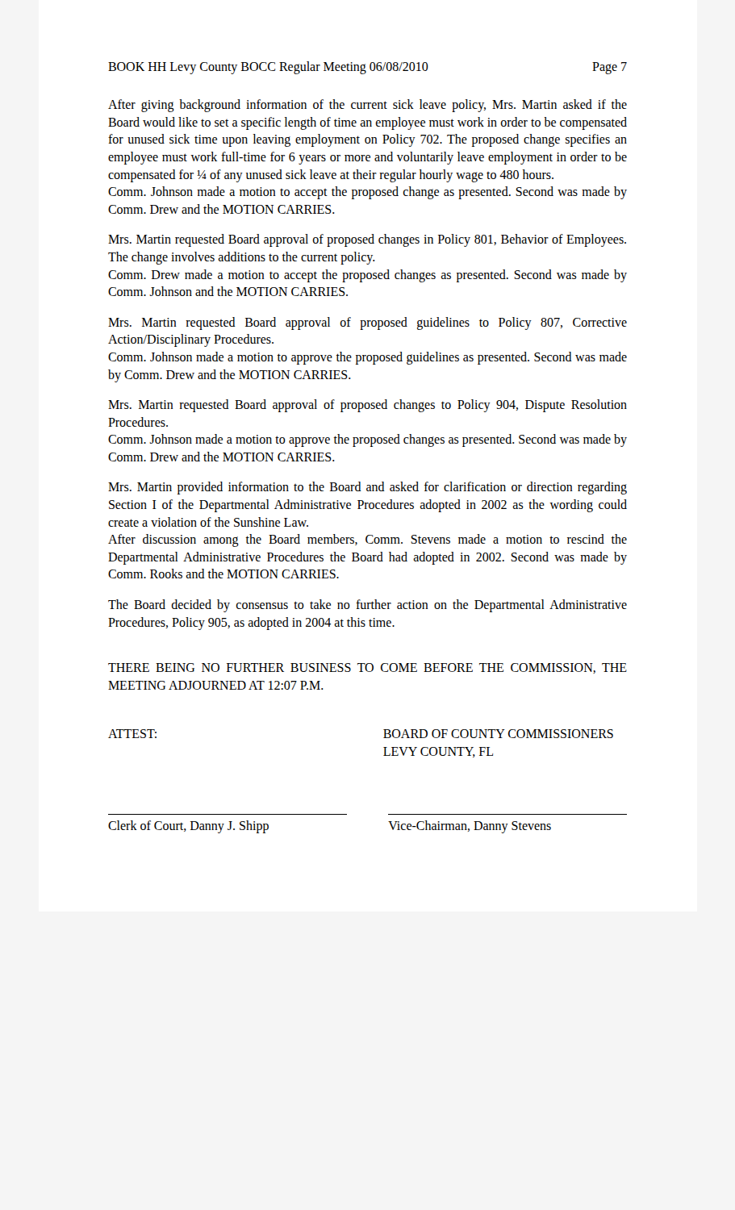BOOK HH Levy County BOCC Regular Meeting 06/08/2010
Page 7
After giving background information of the current sick leave policy, Mrs. Martin asked if the Board would like to set a specific length of time an employee must work in order to be compensated for unused sick time upon leaving employment on Policy 702. The proposed change specifies an employee must work full-time for 6 years or more and voluntarily leave employment in order to be compensated for ¼ of any unused sick leave at their regular hourly wage to 480 hours.
Comm. Johnson made a motion to accept the proposed change as presented. Second was made by Comm. Drew and the MOTION CARRIES.
Mrs. Martin requested Board approval of proposed changes in Policy 801, Behavior of Employees. The change involves additions to the current policy.
Comm. Drew made a motion to accept the proposed changes as presented. Second was made by Comm. Johnson and the MOTION CARRIES.
Mrs. Martin requested Board approval of proposed guidelines to Policy 807, Corrective Action/Disciplinary Procedures.
Comm. Johnson made a motion to approve the proposed guidelines as presented. Second was made by Comm. Drew and the MOTION CARRIES.
Mrs. Martin requested Board approval of proposed changes to Policy 904, Dispute Resolution Procedures.
Comm. Johnson made a motion to approve the proposed changes as presented. Second was made by Comm. Drew and the MOTION CARRIES.
Mrs. Martin provided information to the Board and asked for clarification or direction regarding Section I of the Departmental Administrative Procedures adopted in 2002 as the wording could create a violation of the Sunshine Law.
After discussion among the Board members, Comm. Stevens made a motion to rescind the Departmental Administrative Procedures the Board had adopted in 2002. Second was made by Comm. Rooks and the MOTION CARRIES.
The Board decided by consensus to take no further action on the Departmental Administrative Procedures, Policy 905, as adopted in 2004 at this time.
THERE BEING NO FURTHER BUSINESS TO COME BEFORE THE COMMISSION, THE MEETING ADJOURNED AT 12:07 P.M.
ATTEST:
BOARD OF COUNTY COMMISSIONERS
LEVY COUNTY, FL
Clerk of Court, Danny J. Shipp
Vice-Chairman, Danny Stevens